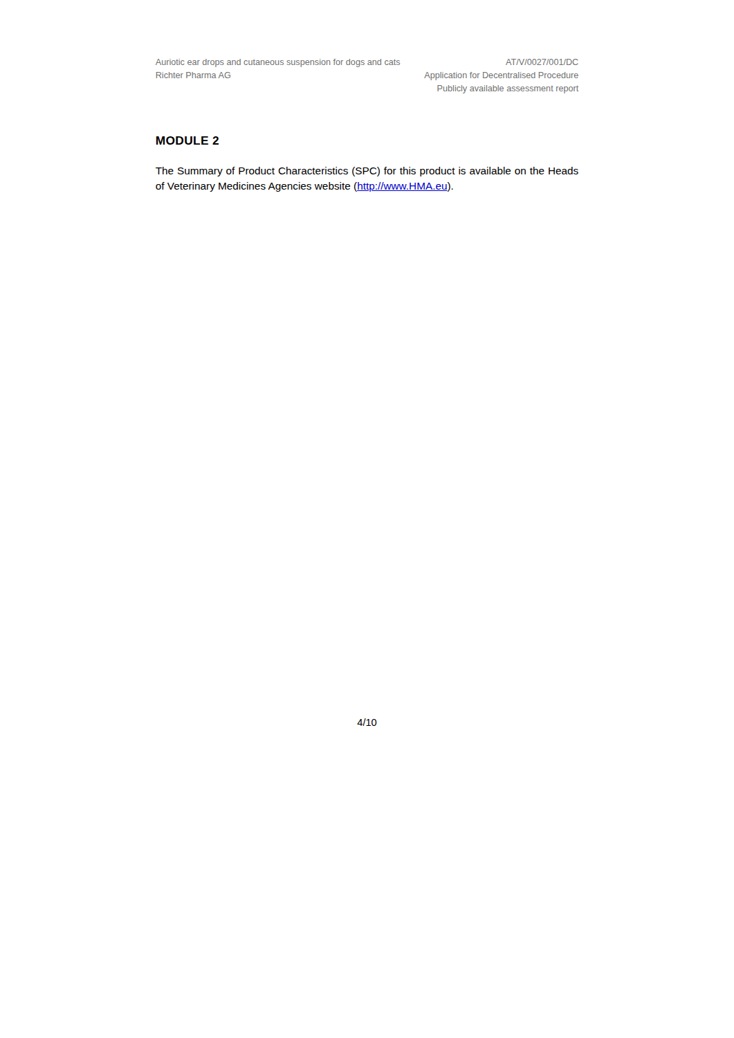| Auriotic ear drops and cutaneous suspension for dogs and cats | AT/V/0027/001/DC |
| Richter Pharma AG | Application for Decentralised Procedure |
| | Publicly available assessment report |
MODULE 2
The Summary of Product Characteristics (SPC) for this product is available on the Heads of Veterinary Medicines Agencies website (http://www.HMA.eu).
4/10